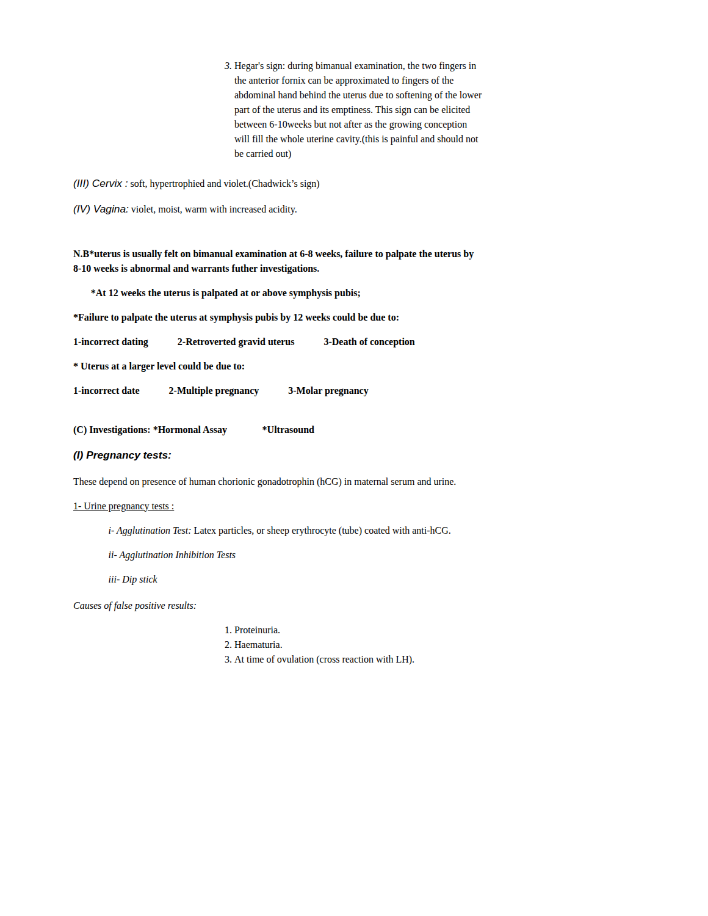Hegar's sign: during bimanual examination, the two fingers in the anterior fornix can be approximated to fingers of the abdominal hand behind the uterus due to softening of the lower part of the uterus and its emptiness. This sign can be elicited between 6-10weeks but not after as the growing conception will fill the whole uterine cavity.(this is painful and should not be carried out)
(III) Cervix : soft, hypertrophied and violet.(Chadwick’s sign)
(IV) Vagina: violet, moist, warm with increased acidity.
N.B*uterus is usually felt on bimanual examination at 6-8 weeks, failure to palpate the uterus by 8-10 weeks is abnormal and warrants futher investigations.
*At 12 weeks the uterus is palpated at or above symphysis pubis;
*Failure to palpate the uterus at symphysis pubis by 12 weeks could be due to:
1-incorrect dating 2-Retroverted gravid uterus 3-Death of conception
* Uterus at a larger level could be due to:
1-incorrect date 2-Multiple pregnancy 3-Molar pregnancy
(C) Investigations: *Hormonal Assay *Ultrasound
(I) Pregnancy tests:
These depend on presence of human chorionic gonadotrophin (hCG) in maternal serum and urine.
1- Urine pregnancy tests :
i- Agglutination Test: Latex particles, or sheep erythrocyte (tube) coated with anti-hCG.
ii- Agglutination Inhibition Tests
iii- Dip stick
Causes of false positive results:
Proteinuria.
Haematuria.
At time of ovulation (cross reaction with LH).